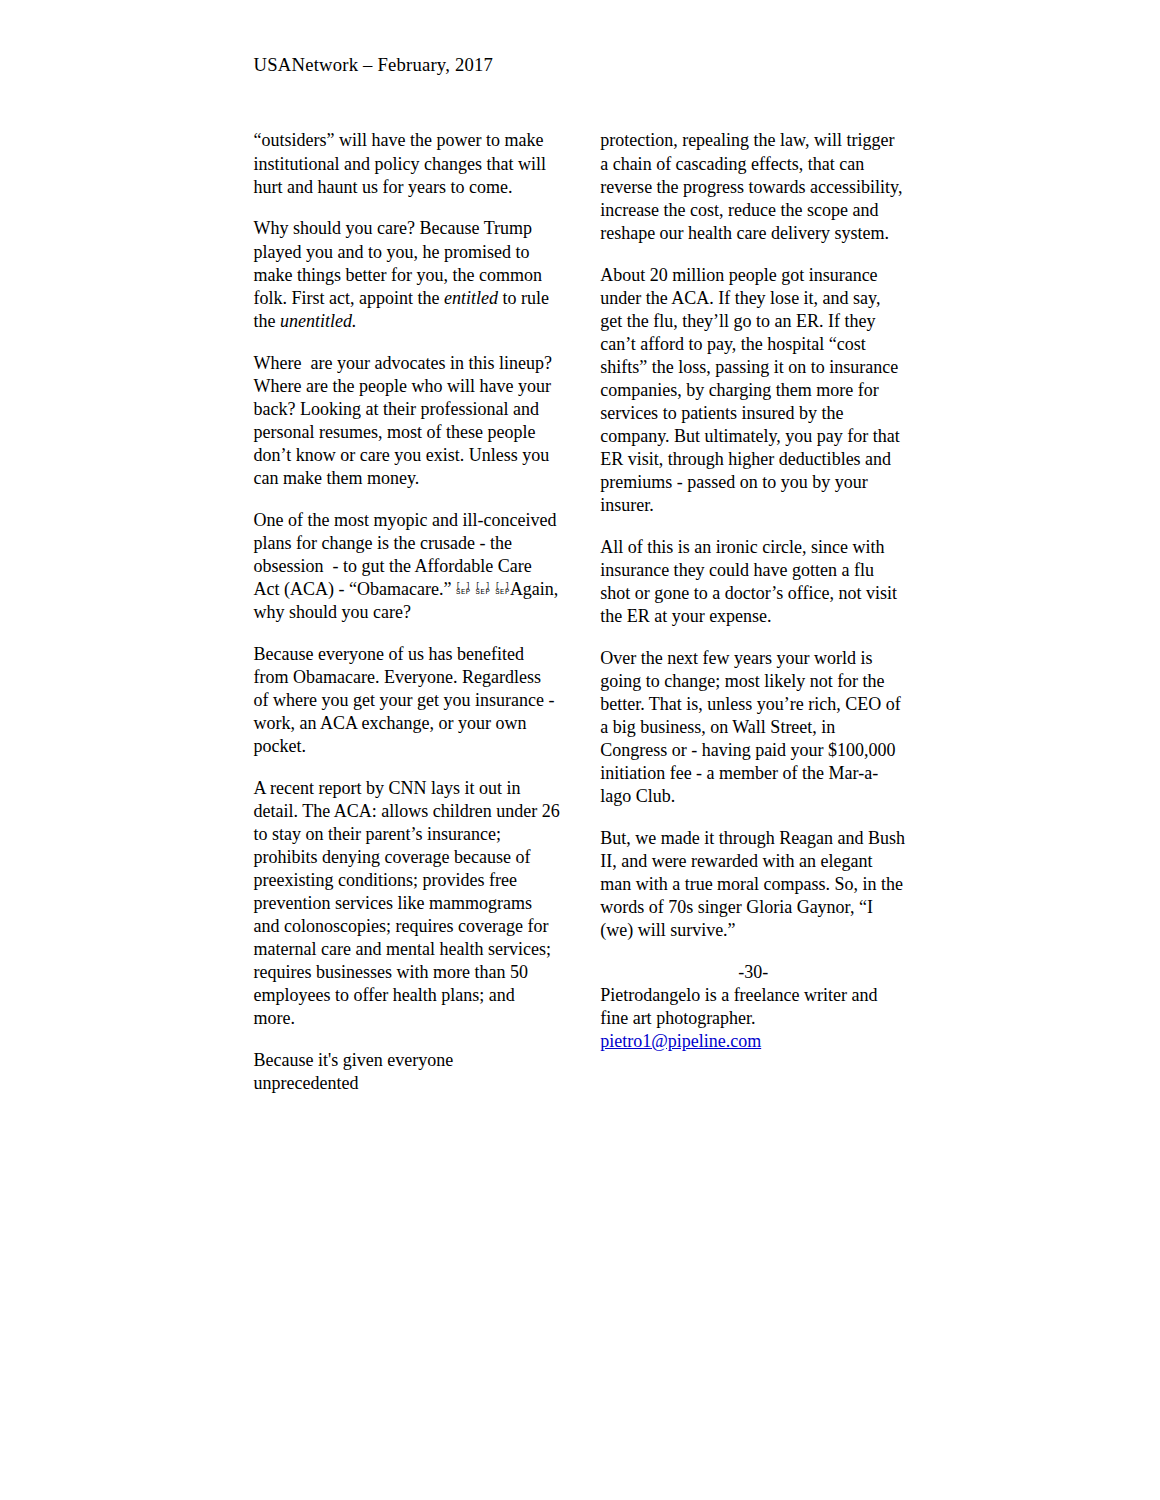USANetwork – February, 2017
“outsiders” will have the power to make institutional and policy changes that will hurt and haunt us for years to come.
Why should you care? Because Trump played you and to you, he promised to make things better for you, the common folk. First act, appoint the entitled to rule the unentitled.
Where are your advocates in this lineup? Where are the people who will have your back? Looking at their professional and personal resumes, most of these people don’t know or care you exist. Unless you can make them money.
One of the most myopic and ill-conceived plans for change is the crusade - the obsession - to gut the Affordable Care Act (ACA) - “Obamacare.” [ ] [ ] [ ] SEP SEP SEPAgain, why should you care?
Because everyone of us has benefited from Obamacare. Everyone. Regardless of where you get your get you insurance - work, an ACA exchange, or your own pocket.
A recent report by CNN lays it out in detail. The ACA: allows children under 26 to stay on their parent’s insurance; prohibits denying coverage because of preexisting conditions; provides free prevention services like mammograms and colonoscopies; requires coverage for maternal care and mental health services; requires businesses with more than 50 employees to offer health plans; and more.
Because it's given everyone unprecedented
protection, repealing the law, will trigger a chain of cascading effects, that can reverse the progress towards accessibility, increase the cost, reduce the scope and reshape our health care delivery system.
About 20 million people got insurance under the ACA. If they lose it, and say, get the flu, they’ll go to an ER. If they can’t afford to pay, the hospital “cost shifts” the loss, passing it on to insurance companies, by charging them more for services to patients insured by the company. But ultimately, you pay for that ER visit, through higher deductibles and premiums - passed on to you by your insurer.
All of this is an ironic circle, since with insurance they could have gotten a flu shot or gone to a doctor’s office, not visit the ER at your expense.
Over the next few years your world is going to change; most likely not for the better. That is, unless you’re rich, CEO of a big business, on Wall Street, in Congress or - having paid your $100,000 initiation fee - a member of the Mar-a-lago Club.
But, we made it through Reagan and Bush II, and were rewarded with an elegant man with a true moral compass. So, in the words of 70s singer Gloria Gaynor, “I (we) will survive.”
-30-
Pietrodangelo is a freelance writer and fine art photographer. pietro1@pipeline.com